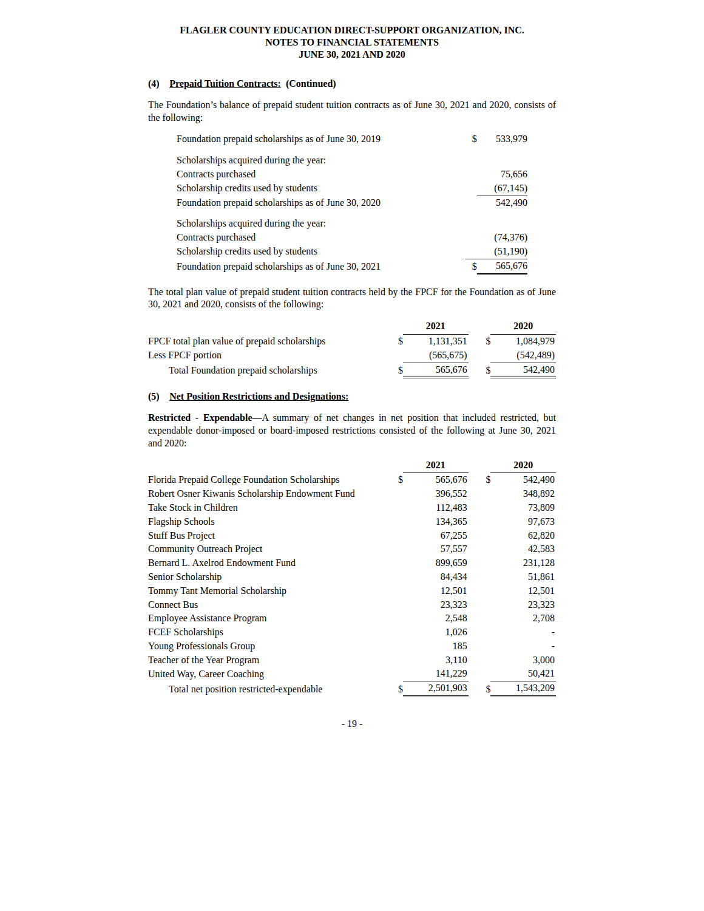Flagler County Education Direct-Support Organization, Inc.
Notes to Financial Statements
June 30, 2021 and 2020
(4) Prepaid Tuition Contracts: (Continued)
The Foundation’s balance of prepaid student tuition contracts as of June 30, 2021 and 2020, consists of the following:
| Foundation prepaid scholarships as of June 30, 2019 | $ | 533,979 |
| Scholarships acquired during the year: | | |
| Contracts purchased | | 75,656 |
| Scholarship credits used by students | | (67,145) |
| Foundation prepaid scholarships as of June 30, 2020 | | 542,490 |
| Scholarships acquired during the year: | | |
| Contracts purchased | | (74,376) |
| Scholarship credits used by students | | (51,190) |
| Foundation prepaid scholarships as of June 30, 2021 | $ | 565,676 |
The total plan value of prepaid student tuition contracts held by the FPCF for the Foundation as of June 30, 2021 and 2020, consists of the following:
| | | | 2021 | | | 2020 |
| --- | --- | --- | --- | --- | --- | --- |
| FPCF total plan value of prepaid scholarships | | $ | 1,131,351 | | $ | 1,084,979 |
| Less FPCF portion | | | (565,675) | | | (542,489) |
| Total Foundation prepaid scholarships | | $ | 565,676 | | $ | 542,490 |
(5) Net Position Restrictions and Designations:
Restricted - Expendable—A summary of net changes in net position that included restricted, but expendable donor-imposed or board-imposed restrictions consisted of the following at June 30, 2021 and 2020:
| | | | 2021 | | | 2020 |
| --- | --- | --- | --- | --- | --- | --- |
| Florida Prepaid College Foundation Scholarships | | $ | 565,676 | | $ | 542,490 |
| Robert Osner Kiwanis Scholarship Endowment Fund | | | 396,552 | | | 348,892 |
| Take Stock in Children | | | 112,483 | | | 73,809 |
| Flagship Schools | | | 134,365 | | | 97,673 |
| Stuff Bus Project | | | 67,255 | | | 62,820 |
| Community Outreach Project | | | 57,557 | | | 42,583 |
| Bernard L. Axelrod Endowment Fund | | | 899,659 | | | 231,128 |
| Senior Scholarship | | | 84,434 | | | 51,861 |
| Tommy Tant Memorial Scholarship | | | 12,501 | | | 12,501 |
| Connect Bus | | | 23,323 | | | 23,323 |
| Employee Assistance Program | | | 2,548 | | | 2,708 |
| FCEF Scholarships | | | 1,026 | | | - |
| Young Professionals Group | | | 185 | | | - |
| Teacher of the Year Program | | | 3,110 | | | 3,000 |
| United Way, Career Coaching | | | 141,229 | | | 50,421 |
| Total net position restricted-expendable | | $ | 2,501,903 | | $ | 1,543,209 |
- 19 -